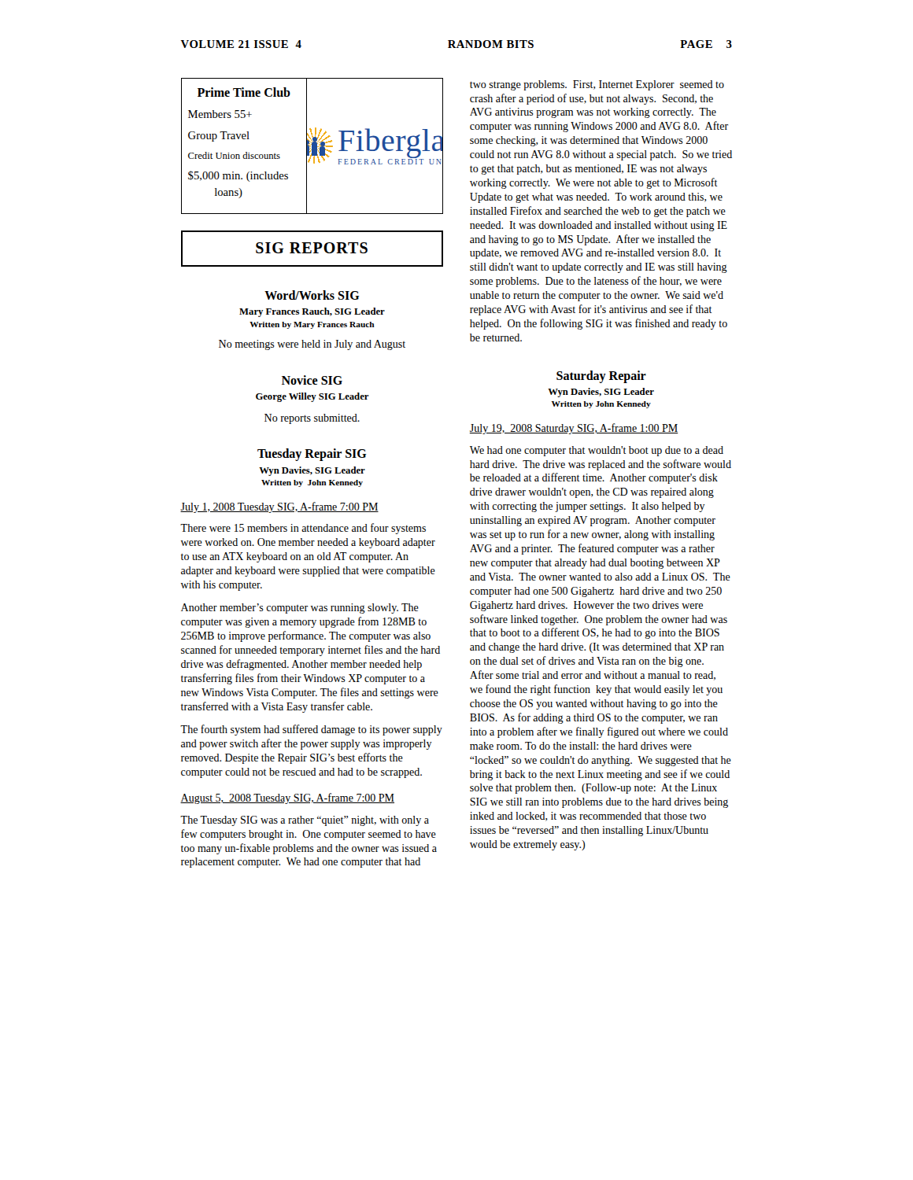VOLUME 21 ISSUE 4
RANDOM BITS
PAGE 3
Prime Time Club
Members 55+
Group Travel
Credit Union discounts
$5,000 min. (includes
loans)
Fiberglas
FEDERAL CREDIT UNION
SIG REPORTS
Word/Works SIG
Mary Frances Rauch, SIG Leader
Written by Mary Frances Rauch
No meetings were held in July and August
Novice SIG
George Willey SIG Leader
No reports submitted.
Tuesday Repair SIG
Wyn Davies, SIG Leader
Written by John Kennedy
July 1, 2008 Tuesday SIG, A-frame 7:00 PM
There were 15 members in attendance and four systems were worked on. One member needed a keyboard adapter to use an ATX keyboard on an old AT computer. An adapter and keyboard were supplied that were compatible with his computer.
Another member’s computer was running slowly. The computer was given a memory upgrade from 128MB to 256MB to improve performance. The computer was also scanned for unneeded temporary internet files and the hard drive was defragmented. Another member needed help transferring files from their Windows XP computer to a new Windows Vista Computer. The files and settings were transferred with a Vista Easy transfer cable.
The fourth system had suffered damage to its power supply and power switch after the power supply was improperly removed. Despite the Repair SIG’s best efforts the computer could not be rescued and had to be scrapped.
August 5, 2008 Tuesday SIG, A-frame 7:00 PM
The Tuesday SIG was a rather “quiet” night, with only a few computers brought in. One computer seemed to have too many un-fixable problems and the owner was issued a replacement computer. We had one computer that had
two strange problems. First, Internet Explorer seemed to crash after a period of use, but not always. Second, the AVG antivirus program was not working correctly. The computer was running Windows 2000 and AVG 8.0. After some checking, it was determined that Windows 2000 could not run AVG 8.0 without a special patch. So we tried to get that patch, but as mentioned, IE was not always working correctly. We were not able to get to Microsoft Update to get what was needed. To work around this, we installed Firefox and searched the web to get the patch we needed. It was downloaded and installed without using IE and having to go to MS Update. After we installed the update, we removed AVG and re-installed version 8.0. It still didn't want to update correctly and IE was still having some problems. Due to the lateness of the hour, we were unable to return the computer to the owner. We said we'd replace AVG with Avast for it's antivirus and see if that helped. On the following SIG it was finished and ready to be returned.
Saturday Repair
Wyn Davies, SIG Leader
Written by John Kennedy
July 19, 2008 Saturday SIG, A-frame 1:00 PM
We had one computer that wouldn't boot up due to a dead hard drive. The drive was replaced and the software would be reloaded at a different time. Another computer's disk drive drawer wouldn't open, the CD was repaired along with correcting the jumper settings. It also helped by uninstalling an expired AV program. Another computer was set up to run for a new owner, along with installing AVG and a printer. The featured computer was a rather new computer that already had dual booting between XP and Vista. The owner wanted to also add a Linux OS. The computer had one 500 Gigahertz hard drive and two 250 Gigahertz hard drives. However the two drives were software linked together. One problem the owner had was that to boot to a different OS, he had to go into the BIOS and change the hard drive. (It was determined that XP ran on the dual set of drives and Vista ran on the big one. After some trial and error and without a manual to read, we found the right function key that would easily let you choose the OS you wanted without having to go into the BIOS. As for adding a third OS to the computer, we ran into a problem after we finally figured out where we could make room. To do the install: the hard drives were “locked” so we couldn't do anything. We suggested that he bring it back to the next Linux meeting and see if we could solve that problem then. (Follow-up note: At the Linux SIG we still ran into problems due to the hard drives being inked and locked, it was recommended that those two issues be “reversed” and then installing Linux/Ubuntu would be extremely easy.)